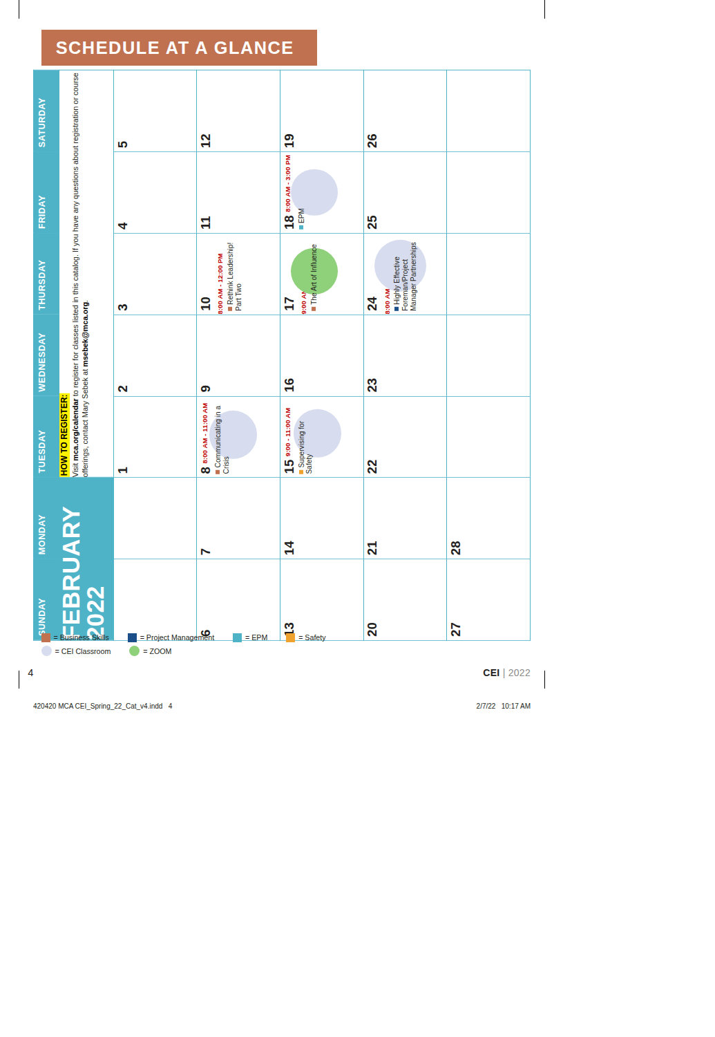Schedule at a Glance
| FEBRUARY 2022 | HOW TO REGISTER: Visit mca.org/calendar to register for classes listed in this catalog. If you have any questions about registration or course offerings, contact Mary Sebek at msebek@mca.org . |
| SUNDAY | MONDAY | TUESDAY | WEDNESDAY | THURSDAY | FRIDAY | SATURDAY |
| | | 1 | 2 | 3 | 4 | 5 |
| 6 | 7 | 8 8:00 AM - 11:00 AM Communicating in a Crisis | 9 | 10 8:00 AM - 12:00 PM Rethink Leadership! Part Two | 11 | 12 |
| 13 | 14 | 15 9:00 - 11:00 AM Supervising for Safety | 16 | 17 9:00 AM - 10:00 AM The Art of Influence | 18 8:00 AM - 3:00 PM EPM | 19 |
| 20 | 21 | 22 | 23 | 24 8:00 AM - 10:00 AM Highly Effective Foreman/Project Manager Partnerships | 25 | 26 |
| 27 | 28 | | | | | |
= Business Skills = Project Management = EPM = Safety
= CEI Classroom = ZOOM
4
CEI | 2022
420420 MCA CEI_Spring_22_Cat_v4.indd 4 2/7/22 10:17 AM